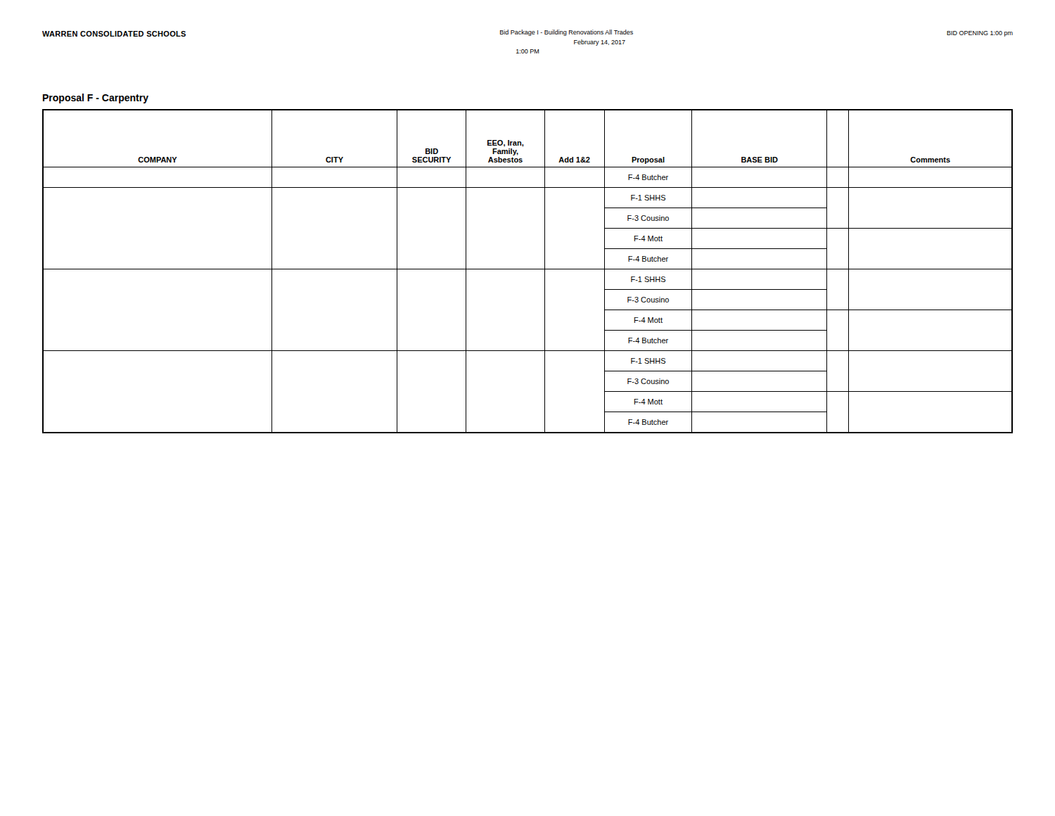WARREN CONSOLIDATED SCHOOLS
BID OPENING 1:00 pm
Bid Package I - Building Renovations All Trades
February 14, 2017
1:00 PM
Proposal F - Carpentry
| COMPANY | CITY | BID SECURITY | EEO, Iran, Family, Asbestos | Add 1&2 | Proposal | BASE BID | | Comments |
| --- | --- | --- | --- | --- | --- | --- | --- | --- |
| | | | | | F-4 Butcher | | | |
| | | | | | F-1 SHHS | | | |
| F-3 Cousino | |
| F-4 Mott | | | |
| F-4 Butcher | |
| | | | | | F-1 SHHS | | | |
| F-3 Cousino | |
| F-4 Mott | | | |
| F-4 Butcher | |
| | | | | | F-1 SHHS | | | |
| F-3 Cousino | |
| F-4 Mott | | | |
| F-4 Butcher | |